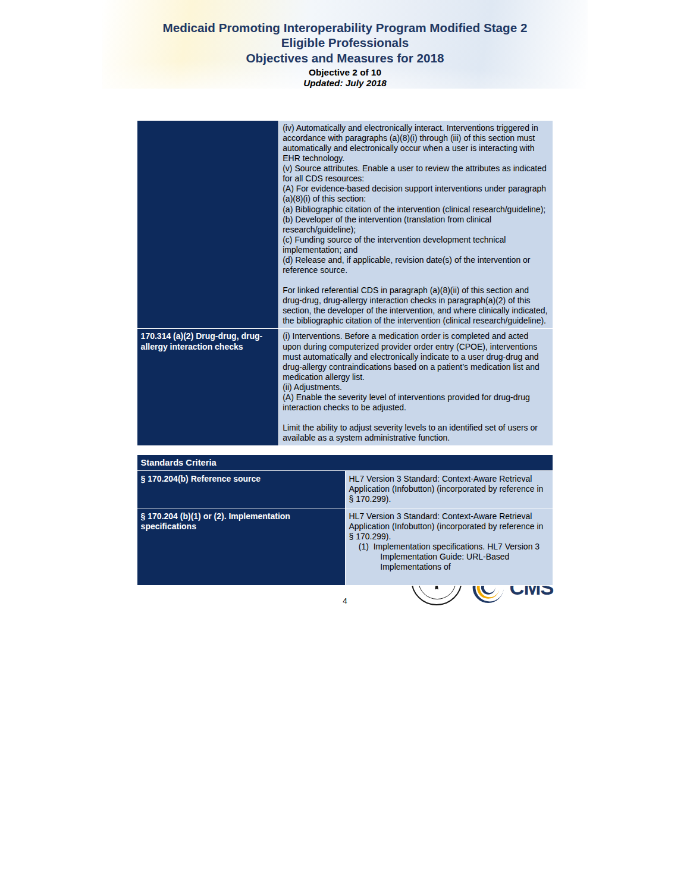Medicaid Promoting Interoperability Program Modified Stage 2
Eligible Professionals
Objectives and Measures for 2018
Objective 2 of 10
Updated: July 2018
| | (iv) Automatically and electronically interact. Interventions triggered in accordance with paragraphs (a)(8)(i) through (iii) of this section must automatically and electronically occur when a user is interacting with EHR technology. (v) Source attributes. Enable a user to review the attributes as indicated for all CDS resources: (A) For evidence-based decision support interventions under paragraph (a)(8)(i) of this section: (a) Bibliographic citation of the intervention (clinical research/guideline); (b) Developer of the intervention (translation from clinical research/guideline); (c) Funding source of the intervention development technical implementation; and (d) Release and, if applicable, revision date(s) of the intervention or reference source. For linked referential CDS in paragraph (a)(8)(ii) of this section and drug-drug, drug-allergy interaction checks in paragraph(a)(2) of this section, the developer of the intervention, and where clinically indicated, the bibliographic citation of the intervention (clinical research/guideline). |
| 170.314 (a)(2) Drug-drug, drug-allergy interaction checks | (i) Interventions. Before a medication order is completed and acted upon during computerized provider order entry (CPOE), interventions must automatically and electronically indicate to a user drug-drug and drug-allergy contraindications based on a patient’s medication list and medication allergy list. (ii) Adjustments. (A) Enable the severity level of interventions provided for drug-drug interaction checks to be adjusted. Limit the ability to adjust severity levels to an identified set of users or available as a system administrative function. |
| Standards Criteria |
| --- |
| § 170.204(b) Reference source | HL7 Version 3 Standard: Context-Aware Retrieval Application (Infobutton) (incorporated by reference in § 170.299). |
| § 170.204 (b)(1) or (2). Implementation specifications | HL7 Version 3 Standard: Context-Aware Retrieval Application (Infobutton) (incorporated by reference in § 170.299). (1) Implementation specifications. HL7 Version 3 Implementation Guide: URL-Based Implementations of |
4
CMS